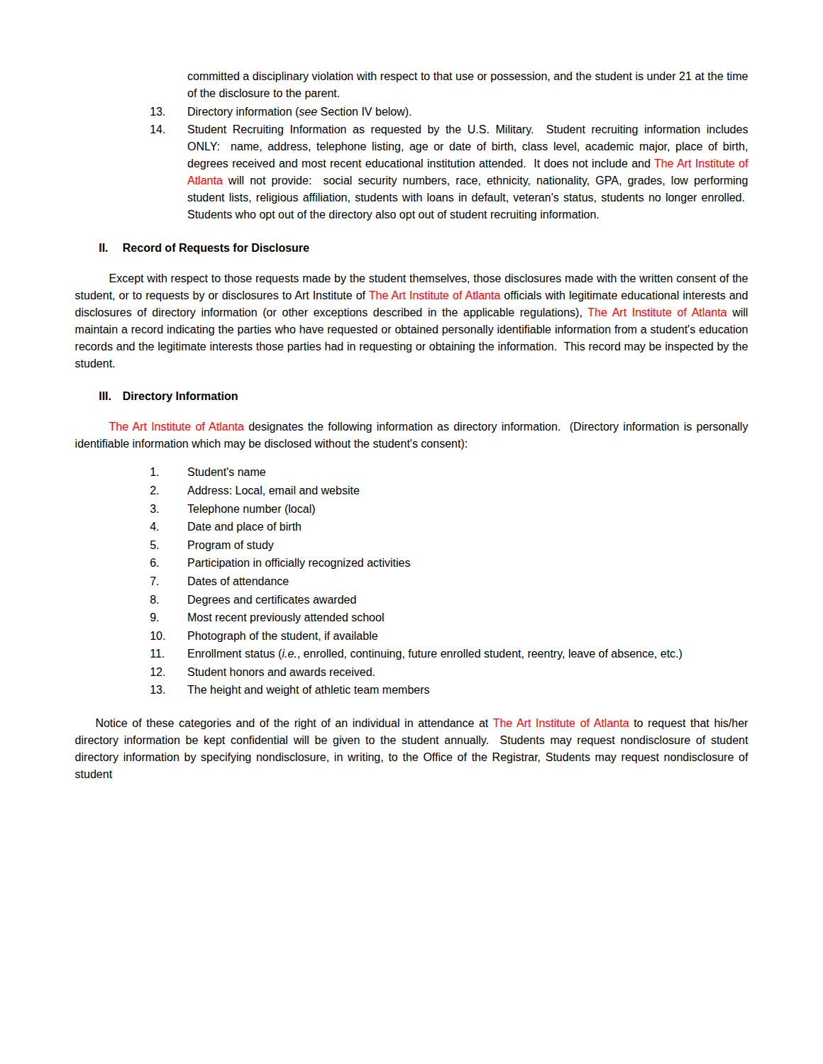committed a disciplinary violation with respect to that use or possession, and the student is under 21 at the time of the disclosure to the parent.
13.
Directory information (see Section IV below).
14.
Student Recruiting Information as requested by the U.S. Military. Student recruiting information includes ONLY: name, address, telephone listing, age or date of birth, class level, academic major, place of birth, degrees received and most recent educational institution attended. It does not include and The Art Institute of Atlanta will not provide: social security numbers, race, ethnicity, nationality, GPA, grades, low performing student lists, religious affiliation, students with loans in default, veteran's status, students no longer enrolled. Students who opt out of the directory also opt out of student recruiting information.
II. Record of Requests for Disclosure
Except with respect to those requests made by the student themselves, those disclosures made with the written consent of the student, or to requests by or disclosures to Art Institute of The Art Institute of Atlanta officials with legitimate educational interests and disclosures of directory information (or other exceptions described in the applicable regulations), The Art Institute of Atlanta will maintain a record indicating the parties who have requested or obtained personally identifiable information from a student's education records and the legitimate interests those parties had in requesting or obtaining the information. This record may be inspected by the student.
III. Directory Information
The Art Institute of Atlanta designates the following information as directory information. (Directory information is personally identifiable information which may be disclosed without the student's consent):
1.
Student's name
2.
Address: Local, email and website
3.
Telephone number (local)
4.
Date and place of birth
5.
Program of study
6.
Participation in officially recognized activities
7.
Dates of attendance
8.
Degrees and certificates awarded
9.
Most recent previously attended school
10.
Photograph of the student, if available
11.
Enrollment status (i.e., enrolled, continuing, future enrolled student, reentry, leave of absence, etc.)
12.
Student honors and awards received.
13.
The height and weight of athletic team members
Notice of these categories and of the right of an individual in attendance at The Art Institute of Atlanta to request that his/her directory information be kept confidential will be given to the student annually. Students may request nondisclosure of student directory information by specifying nondisclosure, in writing, to the Office of the Registrar, Students may request nondisclosure of student